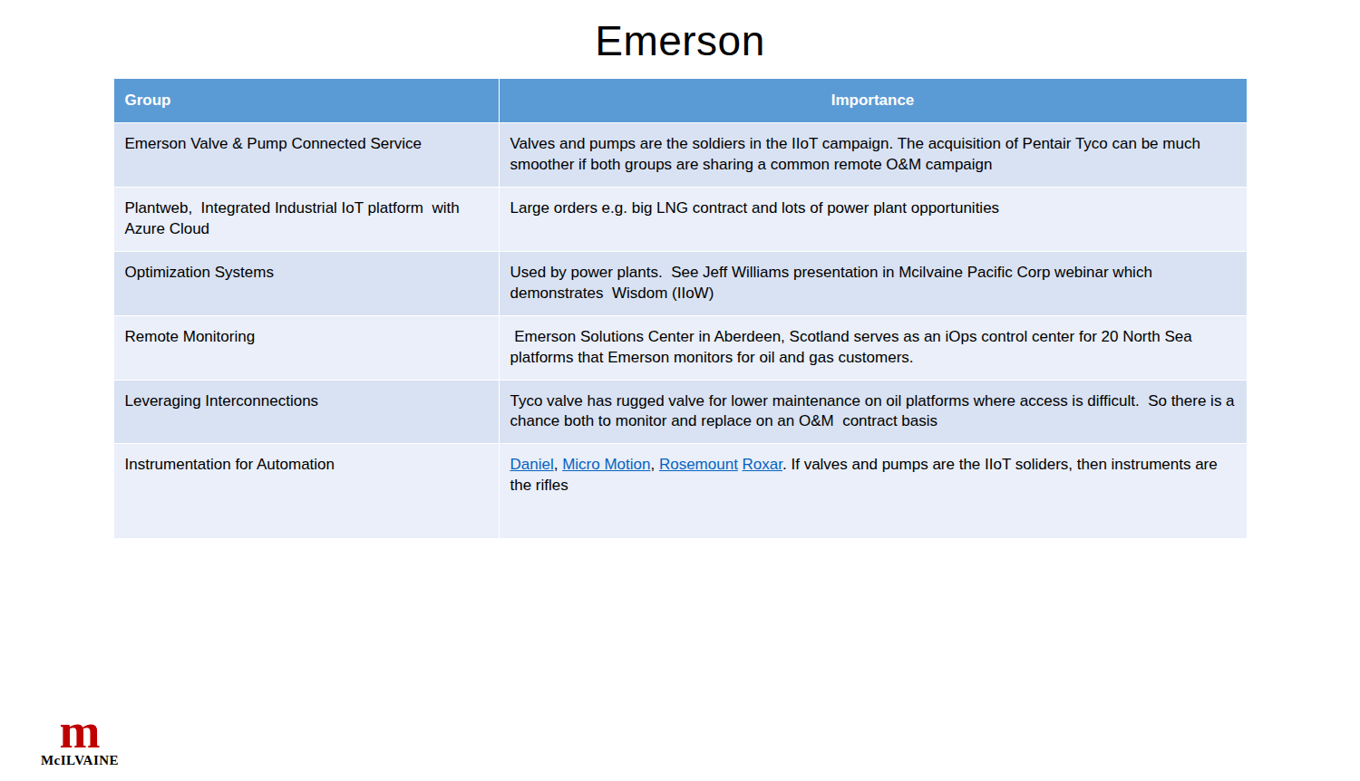Emerson
| Group | Importance |
| --- | --- |
| Emerson Valve & Pump Connected Service | Valves and pumps are the soldiers in the IIoT campaign. The acquisition of Pentair Tyco can be much smoother if both groups are sharing a common remote O&M campaign |
| Plantweb, Integrated Industrial IoT platform with Azure Cloud | Large orders e.g. big LNG contract and lots of power plant opportunities |
| Optimization Systems | Used by power plants. See Jeff Williams presentation in Mcilvaine Pacific Corp webinar which demonstrates Wisdom (IIoW) |
| Remote Monitoring | Emerson Solutions Center in Aberdeen, Scotland serves as an iOps control center for 20 North Sea platforms that Emerson monitors for oil and gas customers. |
| Leveraging Interconnections | Tyco valve has rugged valve for lower maintenance on oil platforms where access is difficult. So there is a chance both to monitor and replace on an O&M contract basis |
| Instrumentation for Automation | Daniel , Micro Motion , Rosemount Roxar . If valves and pumps are the IIoT soliders, then instruments are the rifles |
m McILVAINE